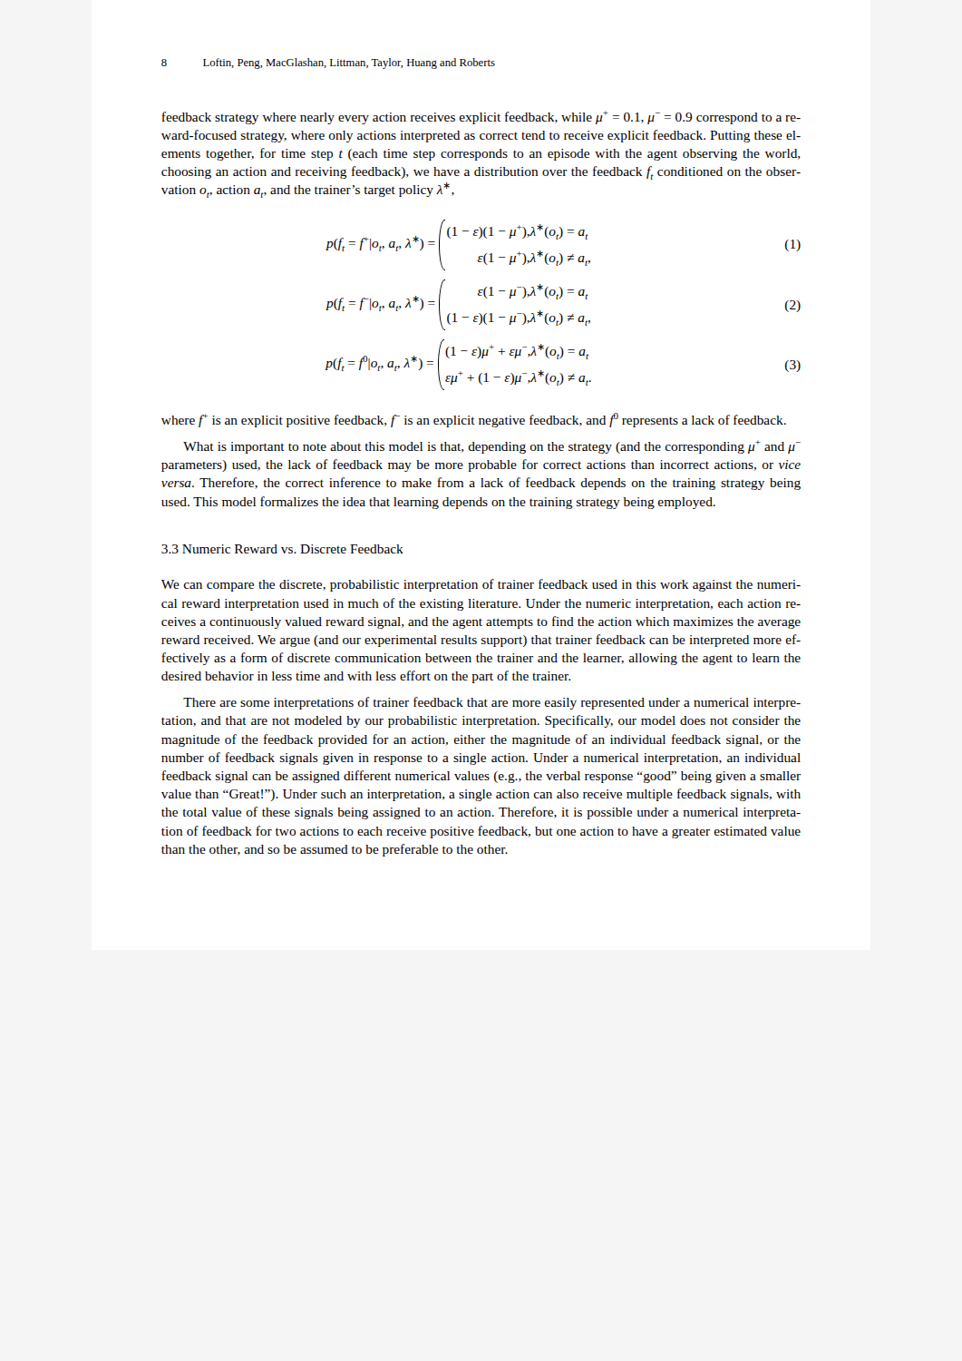8 Loftin, Peng, MacGlashan, Littman, Taylor, Huang and Roberts
feedback strategy where nearly every action receives explicit feedback, while μ+ = 0.1, μ− = 0.9 correspond to a reward-focused strategy, where only actions interpreted as correct tend to receive explicit feedback. Putting these elements together, for time step t (each time step corresponds to an episode with the agent observing the world, choosing an action and receiving feedback), we have a distribution over the feedback ft conditioned on the observation ot, action at, and the trainer’s target policy λ∗,
| p ( f t = f + / o t , a t , λ ∗ ) = / (1 − ε )(1 − μ + ), / λ ∗ ( o t ) = a t / / ε (1 − μ + ), / λ ∗ ( o t ) ≠ a t , / | (1) |
| p ( f t = f − / o t , a t , λ ∗ ) = / ε (1 − μ − ), / λ ∗ ( o t ) = a t / / (1 − ε )(1 − μ − ), / λ ∗ ( o t ) ≠ a t , / | (2) |
| p ( f t = f 0 / o t , a t , λ ∗ ) = / (1 − ε ) μ + + εμ − , / λ ∗ ( o t ) = a t / / εμ + + (1 − ε ) μ − , / λ ∗ ( o t ) ≠ a t . / | (3) |
where f+ is an explicit positive feedback, f− is an explicit negative feedback, and f0 represents a lack of feedback.
What is important to note about this model is that, depending on the strategy (and the corresponding μ+ and μ− parameters) used, the lack of feedback may be more probable for correct actions than incorrect actions, or vice versa. Therefore, the correct inference to make from a lack of feedback depends on the training strategy being used. This model formalizes the idea that learning depends on the training strategy being employed.
3.3 Numeric Reward vs. Discrete Feedback
We can compare the discrete, probabilistic interpretation of trainer feedback used in this work against the numerical reward interpretation used in much of the existing literature. Under the numeric interpretation, each action receives a continuously valued reward signal, and the agent attempts to find the action which maximizes the average reward received. We argue (and our experimental results support) that trainer feedback can be interpreted more effectively as a form of discrete communication between the trainer and the learner, allowing the agent to learn the desired behavior in less time and with less effort on the part of the trainer.
There are some interpretations of trainer feedback that are more easily represented under a numerical interpretation, and that are not modeled by our probabilistic interpretation. Specifically, our model does not consider the magnitude of the feedback provided for an action, either the magnitude of an individual feedback signal, or the number of feedback signals given in response to a single action. Under a numerical interpretation, an individual feedback signal can be assigned different numerical values (e.g., the verbal response “good” being given a smaller value than “Great!”). Under such an interpretation, a single action can also receive multiple feedback signals, with the total value of these signals being assigned to an action. Therefore, it is possible under a numerical interpretation of feedback for two actions to each receive positive feedback, but one action to have a greater estimated value than the other, and so be assumed to be preferable to the other.